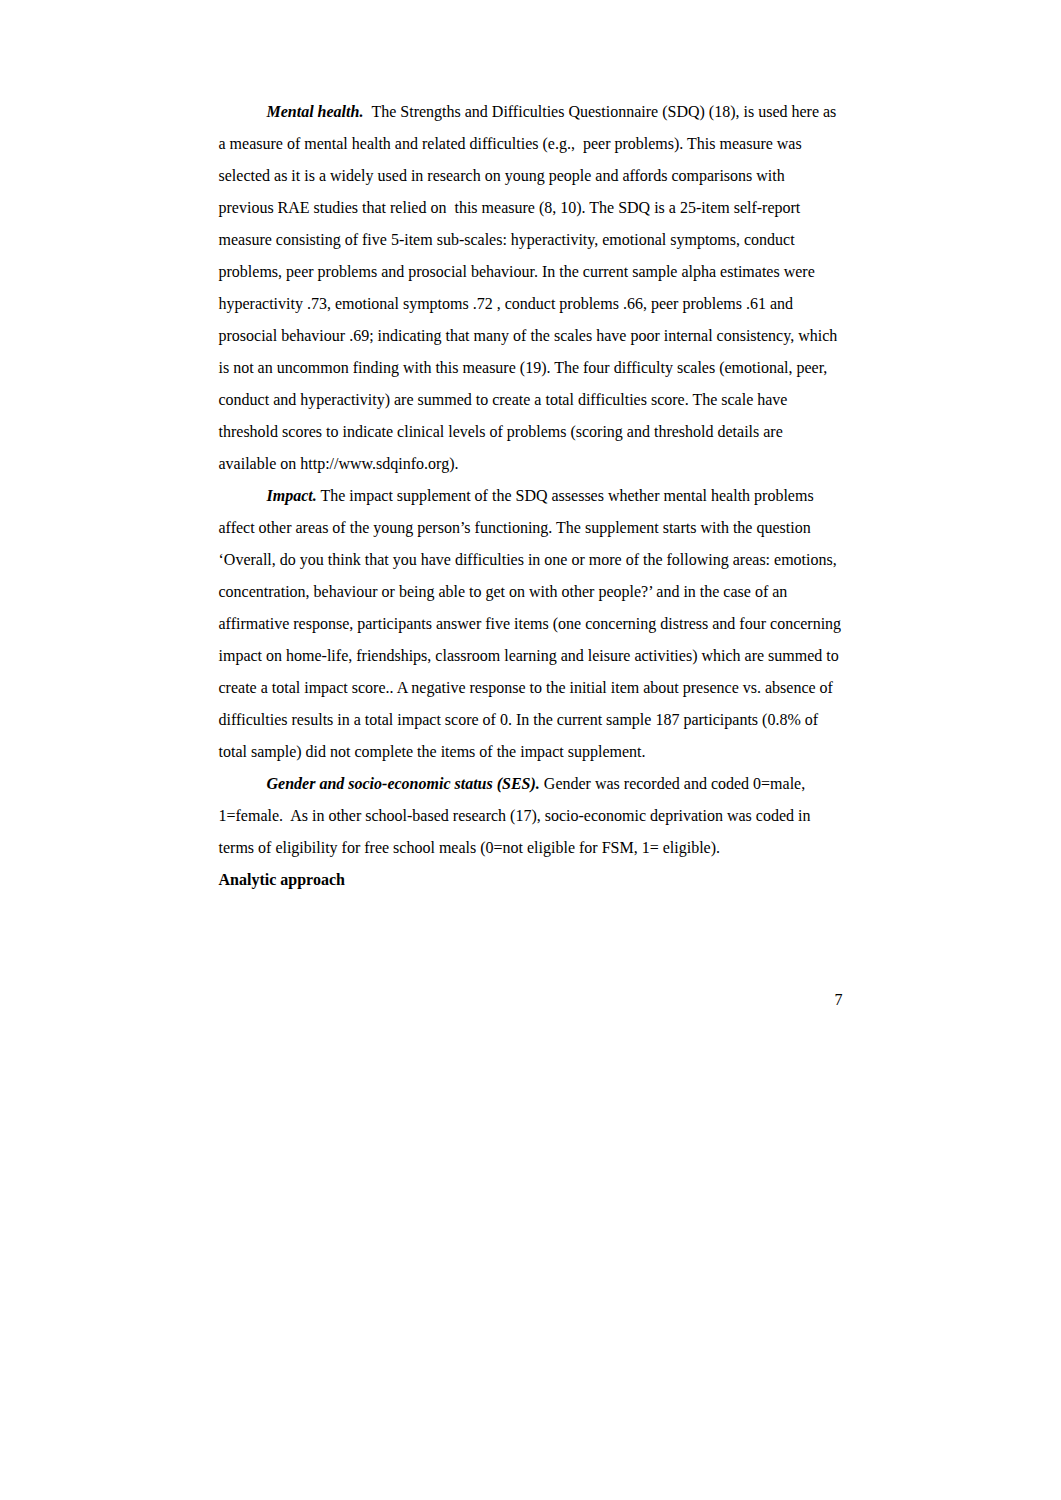Mental health. The Strengths and Difficulties Questionnaire (SDQ) (18), is used here as a measure of mental health and related difficulties (e.g., peer problems). This measure was selected as it is a widely used in research on young people and affords comparisons with previous RAE studies that relied on this measure (8, 10). The SDQ is a 25-item self-report measure consisting of five 5-item sub-scales: hyperactivity, emotional symptoms, conduct problems, peer problems and prosocial behaviour. In the current sample alpha estimates were hyperactivity .73, emotional symptoms .72 , conduct problems .66, peer problems .61 and prosocial behaviour .69; indicating that many of the scales have poor internal consistency, which is not an uncommon finding with this measure (19). The four difficulty scales (emotional, peer, conduct and hyperactivity) are summed to create a total difficulties score. The scale have threshold scores to indicate clinical levels of problems (scoring and threshold details are available on http://www.sdqinfo.org).
Impact. The impact supplement of the SDQ assesses whether mental health problems affect other areas of the young person’s functioning. The supplement starts with the question ‘Overall, do you think that you have difficulties in one or more of the following areas: emotions, concentration, behaviour or being able to get on with other people?’ and in the case of an affirmative response, participants answer five items (one concerning distress and four concerning impact on home-life, friendships, classroom learning and leisure activities) which are summed to create a total impact score.. A negative response to the initial item about presence vs. absence of difficulties results in a total impact score of 0. In the current sample 187 participants (0.8% of total sample) did not complete the items of the impact supplement.
Gender and socio-economic status (SES). Gender was recorded and coded 0=male, 1=female. As in other school-based research (17), socio-economic deprivation was coded in terms of eligibility for free school meals (0=not eligible for FSM, 1= eligible).
Analytic approach
7